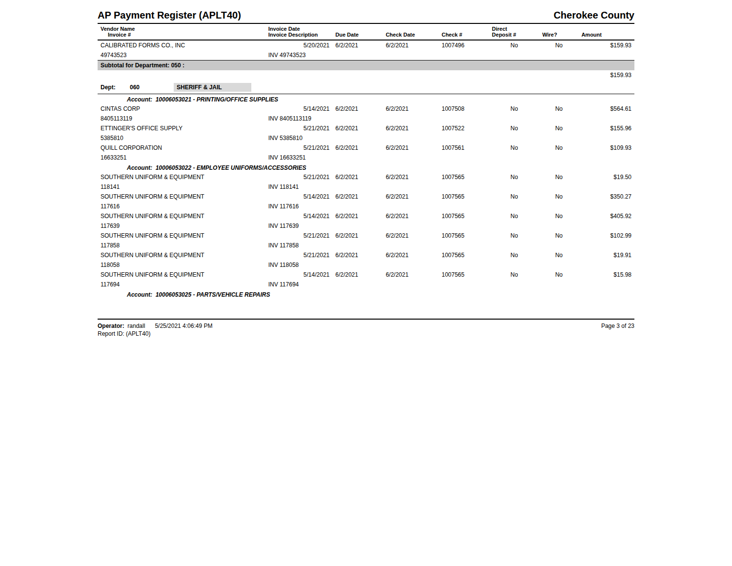AP Payment Register (APLT40)
Cherokee County
| Vendor Name Invoice # | Invoice Date Invoice Description | Due Date | Check Date | Check # | Direct Deposit # | Wire? | Amount |
| --- | --- | --- | --- | --- | --- | --- | --- |
| CALIBRATED FORMS CO., INC | 5/20/2021 | 6/2/2021 | 6/2/2021 | 1007496 | No | No | $159.93 |
| 49743523 | INV 49743523 | | | | | | |
| Subtotal for Department: 050 : |
| | $159.93 |
| Dept: 060 SHERIFF & JAIL |
| Account: 10006053021 - PRINTING/OFFICE SUPPLIES |
| CINTAS CORP | 5/14/2021 | 6/2/2021 | 6/2/2021 | 1007508 | No | No | $564.61 |
| 8405113119 | INV 8405113119 | | | | | | |
| ETTINGER'S OFFICE SUPPLY | 5/21/2021 | 6/2/2021 | 6/2/2021 | 1007522 | No | No | $155.96 |
| 5385810 | INV 5385810 | | | | | | |
| QUILL CORPORATION | 5/21/2021 | 6/2/2021 | 6/2/2021 | 1007561 | No | No | $109.93 |
| 16633251 | INV 16633251 | | | | | | |
| Account: 10006053022 - EMPLOYEE UNIFORMS/ACCESSORIES |
| SOUTHERN UNIFORM & EQUIPMENT | 5/21/2021 | 6/2/2021 | 6/2/2021 | 1007565 | No | No | $19.50 |
| 118141 | INV 118141 | | | | | | |
| SOUTHERN UNIFORM & EQUIPMENT | 5/14/2021 | 6/2/2021 | 6/2/2021 | 1007565 | No | No | $350.27 |
| 117616 | INV 117616 | | | | | | |
| SOUTHERN UNIFORM & EQUIPMENT | 5/14/2021 | 6/2/2021 | 6/2/2021 | 1007565 | No | No | $405.92 |
| 117639 | INV 117639 | | | | | | |
| SOUTHERN UNIFORM & EQUIPMENT | 5/21/2021 | 6/2/2021 | 6/2/2021 | 1007565 | No | No | $102.99 |
| 117858 | INV 117858 | | | | | | |
| SOUTHERN UNIFORM & EQUIPMENT | 5/21/2021 | 6/2/2021 | 6/2/2021 | 1007565 | No | No | $19.91 |
| 118058 | INV 118058 | | | | | | |
| SOUTHERN UNIFORM & EQUIPMENT | 5/14/2021 | 6/2/2021 | 6/2/2021 | 1007565 | No | No | $15.98 |
| 117694 | INV 117694 | | | | | | |
| Account: 10006053025 - PARTS/VEHICLE REPAIRS |
Operator: randall 5/25/2021 4:06:49 PM
Report ID: (APLT40)
Page 3 of 23